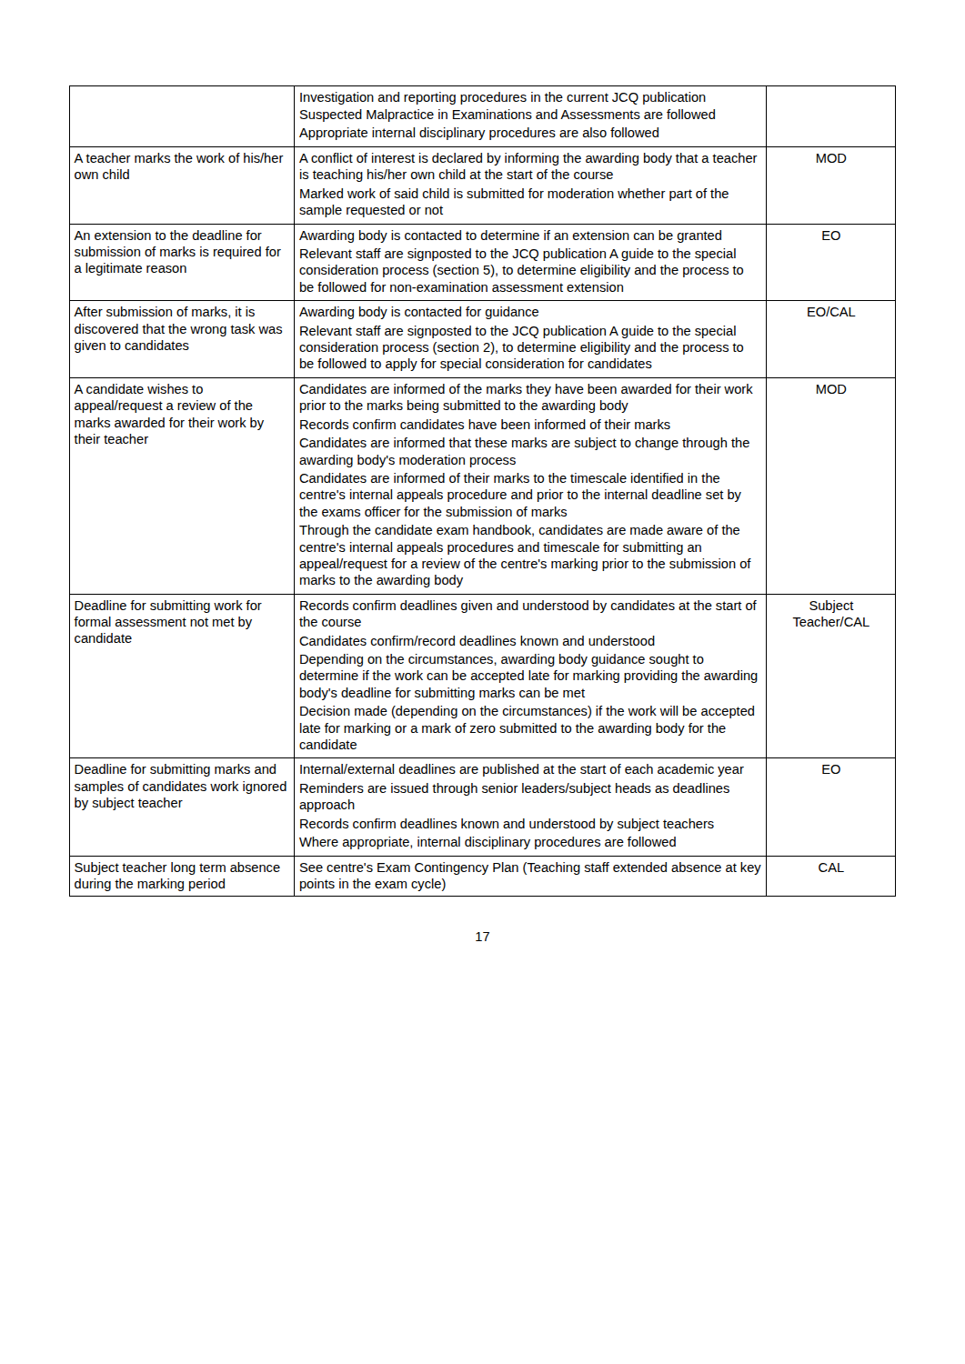| | Investigation and reporting procedures in the current JCQ publication Suspected Malpractice in Examinations and Assessments are followed Appropriate internal disciplinary procedures are also followed | |
| A teacher marks the work of his/her own child | A conflict of interest is declared by informing the awarding body that a teacher is teaching his/her own child at the start of the course Marked work of said child is submitted for moderation whether part of the sample requested or not | MOD |
| An extension to the deadline for submission of marks is required for a legitimate reason | Awarding body is contacted to determine if an extension can be granted Relevant staff are signposted to the JCQ publication A guide to the special consideration process (section 5), to determine eligibility and the process to be followed for non-examination assessment extension | EO |
| After submission of marks, it is discovered that the wrong task was given to candidates | Awarding body is contacted for guidance Relevant staff are signposted to the JCQ publication A guide to the special consideration process (section 2), to determine eligibility and the process to be followed to apply for special consideration for candidates | EO/CAL |
| A candidate wishes to appeal/request a review of the marks awarded for their work by their teacher | Candidates are informed of the marks they have been awarded for their work prior to the marks being submitted to the awarding body Records confirm candidates have been informed of their marks Candidates are informed that these marks are subject to change through the awarding body's moderation process Candidates are informed of their marks to the timescale identified in the centre's internal appeals procedure and prior to the internal deadline set by the exams officer for the submission of marks Through the candidate exam handbook, candidates are made aware of the centre's internal appeals procedures and timescale for submitting an appeal/request for a review of the centre's marking prior to the submission of marks to the awarding body | MOD |
| Deadline for submitting work for formal assessment not met by candidate | Records confirm deadlines given and understood by candidates at the start of the course Candidates confirm/record deadlines known and understood Depending on the circumstances, awarding body guidance sought to determine if the work can be accepted late for marking providing the awarding body's deadline for submitting marks can be met Decision made (depending on the circumstances) if the work will be accepted late for marking or a mark of zero submitted to the awarding body for the candidate | Subject Teacher/CAL |
| Deadline for submitting marks and samples of candidates work ignored by subject teacher | Internal/external deadlines are published at the start of each academic year Reminders are issued through senior leaders/subject heads as deadlines approach Records confirm deadlines known and understood by subject teachers Where appropriate, internal disciplinary procedures are followed | EO |
| Subject teacher long term absence during the marking period | See centre's Exam Contingency Plan (Teaching staff extended absence at key points in the exam cycle) | CAL |
17